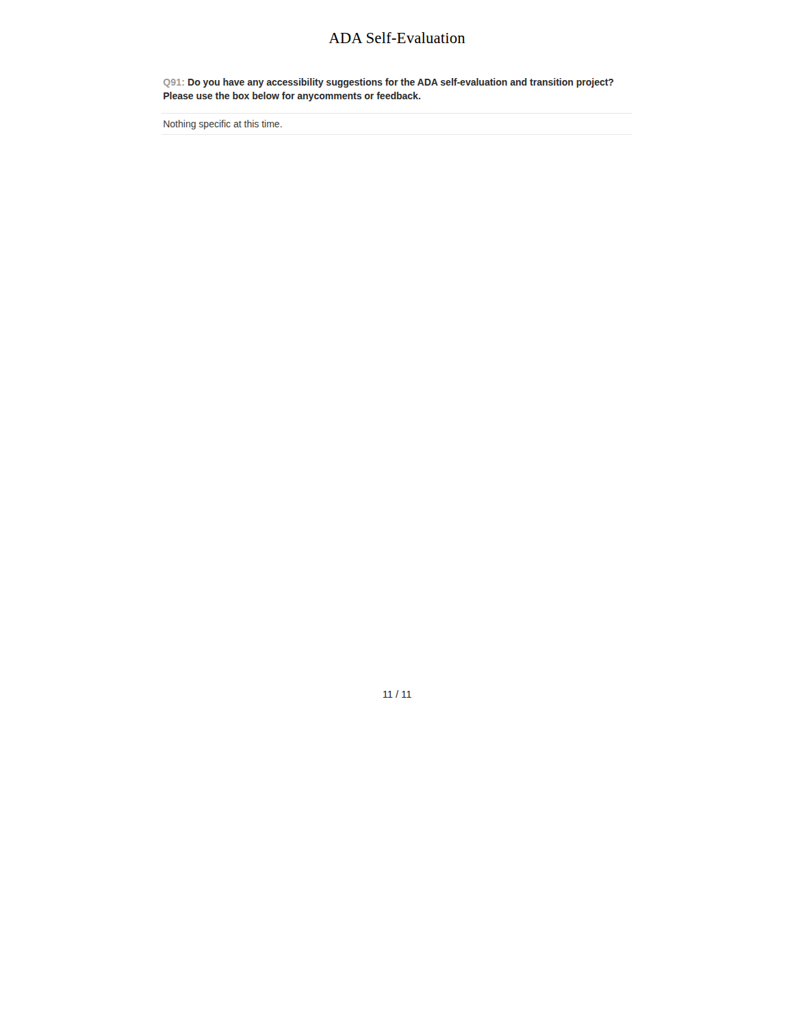ADA Self-Evaluation
Q91: Do you have any accessibility suggestions for the ADA self-evaluation and transition project? Please use the box below for anycomments or feedback.
Nothing specific at this time.
11 / 11